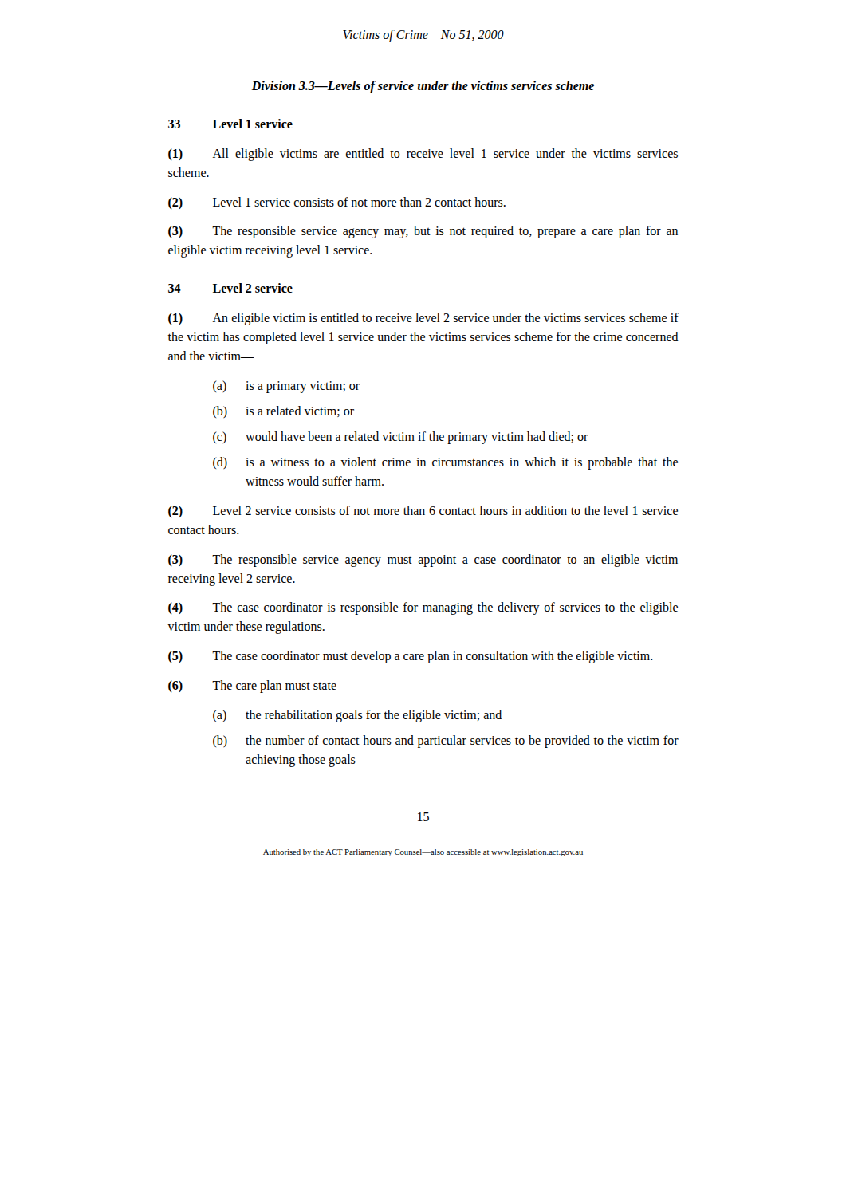Victims of Crime No 51, 2000
Division 3.3—Levels of service under the victims services scheme
33 Level 1 service
(1) All eligible victims are entitled to receive level 1 service under the victims services scheme.
(2) Level 1 service consists of not more than 2 contact hours.
(3) The responsible service agency may, but is not required to, prepare a care plan for an eligible victim receiving level 1 service.
34 Level 2 service
(1) An eligible victim is entitled to receive level 2 service under the victims services scheme if the victim has completed level 1 service under the victims services scheme for the crime concerned and the victim—
(a) is a primary victim; or
(b) is a related victim; or
(c) would have been a related victim if the primary victim had died; or
(d) is a witness to a violent crime in circumstances in which it is probable that the witness would suffer harm.
(2) Level 2 service consists of not more than 6 contact hours in addition to the level 1 service contact hours.
(3) The responsible service agency must appoint a case coordinator to an eligible victim receiving level 2 service.
(4) The case coordinator is responsible for managing the delivery of services to the eligible victim under these regulations.
(5) The case coordinator must develop a care plan in consultation with the eligible victim.
(6) The care plan must state—
(a) the rehabilitation goals for the eligible victim; and
(b) the number of contact hours and particular services to be provided to the victim for achieving those goals
15
Authorised by the ACT Parliamentary Counsel—also accessible at www.legislation.act.gov.au